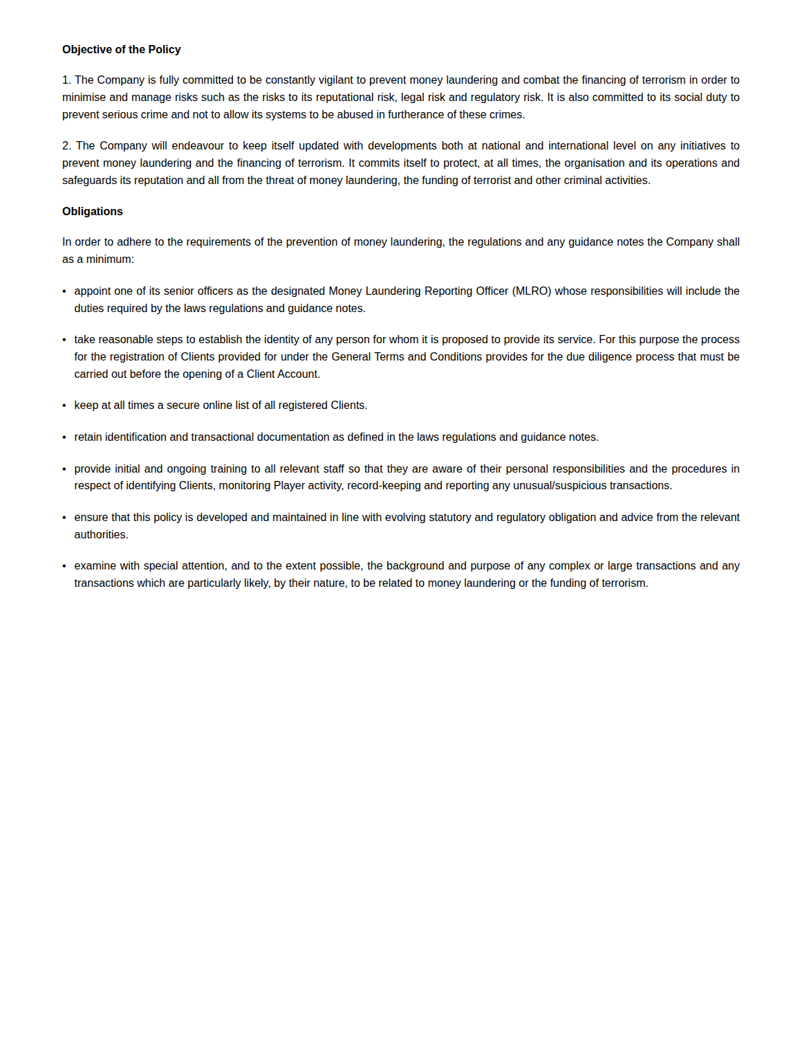Objective of the Policy
1. The Company is fully committed to be constantly vigilant to prevent money laundering and combat the financing of terrorism in order to minimise and manage risks such as the risks to its reputational risk, legal risk and regulatory risk. It is also committed to its social duty to prevent serious crime and not to allow its systems to be abused in furtherance of these crimes.
2. The Company will endeavour to keep itself updated with developments both at national and international level on any initiatives to prevent money laundering and the financing of terrorism. It commits itself to protect, at all times, the organisation and its operations and safeguards its reputation and all from the threat of money laundering, the funding of terrorist and other criminal activities.
Obligations
In order to adhere to the requirements of the prevention of money laundering, the regulations and any guidance notes the Company shall as a minimum:
appoint one of its senior officers as the designated Money Laundering Reporting Officer (MLRO) whose responsibilities will include the duties required by the laws regulations and guidance notes.
take reasonable steps to establish the identity of any person for whom it is proposed to provide its service. For this purpose the process for the registration of Clients provided for under the General Terms and Conditions provides for the due diligence process that must be carried out before the opening of a Client Account.
keep at all times a secure online list of all registered Clients.
retain identification and transactional documentation as defined in the laws regulations and guidance notes.
provide initial and ongoing training to all relevant staff so that they are aware of their personal responsibilities and the procedures in respect of identifying Clients, monitoring Player activity, record-keeping and reporting any unusual/suspicious transactions.
ensure that this policy is developed and maintained in line with evolving statutory and regulatory obligation and advice from the relevant authorities.
examine with special attention, and to the extent possible, the background and purpose of any complex or large transactions and any transactions which are particularly likely, by their nature, to be related to money laundering or the funding of terrorism.